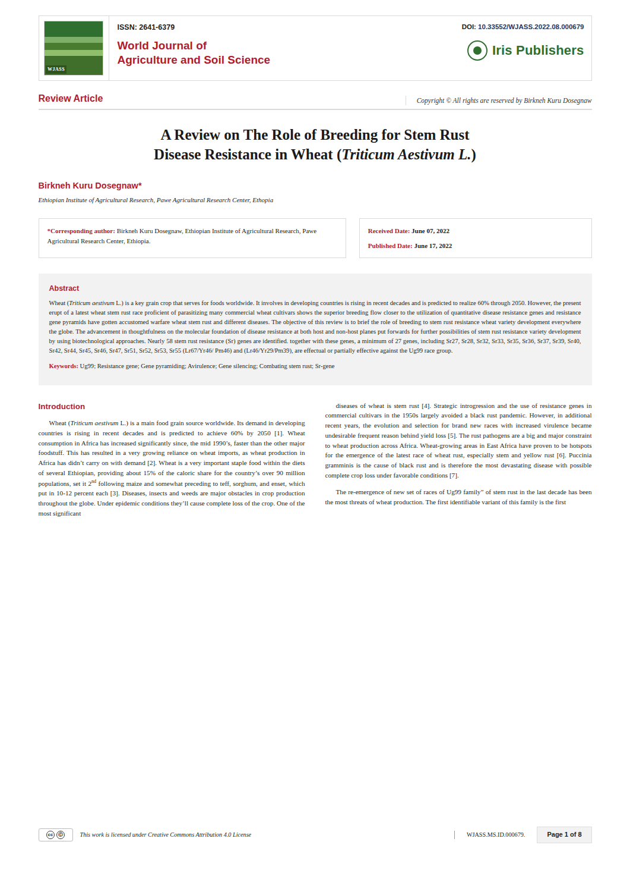ISSN: 2641-6379
World Journal of
Agriculture and Soil Science
DOI: 10.33552/WJASS.2022.08.000679
Iris Publishers
Review Article
Copyright © All rights are reserved by Birkneh Kuru Dosegnaw
A Review on The Role of Breeding for Stem Rust
Disease Resistance in Wheat (Triticum Aestivum L.)
Birkneh Kuru Dosegnaw*
Ethiopian Institute of Agricultural Research, Pawe Agricultural Research Center, Ethopia
*Corresponding author: Birkneh Kuru Dosegnaw, Ethiopian Institute of Agricultural Research, Pawe Agricultural Research Center, Ethiopia.
Received Date: June 07, 2022
Published Date: June 17, 2022
Abstract
Wheat (Triticum aestivum L.) is a key grain crop that serves for foods worldwide. It involves in developing countries is rising in recent decades and is predicted to realize 60% through 2050. However, the present erupt of a latest wheat stem rust race proficient of parasitizing many commercial wheat cultivars shows the superior breeding flow closer to the utilization of quantitative disease resistance genes and resistance gene pyramids have gotten accustomed warfare wheat stem rust and different diseases. The objective of this review is to brief the role of breeding to stem rust resistance wheat variety development everywhere the globe. The advancement in thoughtfulness on the molecular foundation of disease resistance at both host and non-host planes put forwards for further possibilities of stem rust resistance variety development by using biotechnological approaches. Nearly 58 stem rust resistance (Sr) genes are identified. together with these genes, a minimum of 27 genes, including Sr27, Sr28, Sr32, Sr33, Sr35, Sr36, Sr37, Sr39, Sr40, Sr42, Sr44, Sr45, Sr46, Sr47, Sr51, Sr52, Sr53, Sr55 (Lr67/Yr46/ Pm46) and (Lr46/Yr29/Pm39), are effectual or partially effective against the Ug99 race group.
Keywords: Ug99; Resistance gene; Gene pyramiding; Avirulence; Gene silencing; Combating stem rust; Sr-gene
Introduction
Wheat (Triticum aestivum L.) is a main food grain source worldwide. Its demand in developing countries is rising in recent decades and is predicted to achieve 60% by 2050 [1]. Wheat consumption in Africa has increased significantly since, the mid 1990’s, faster than the other major foodstuff. This has resulted in a very growing reliance on wheat imports, as wheat production in Africa has didn’t carry on with demand [2]. Wheat is a very important staple food within the diets of several Ethiopian, providing about 15% of the caloric share for the country’s over 90 million populations, set it 2nd following maize and somewhat preceding to teff, sorghum, and enset, which put in 10-12 percent each [3]. Diseases, insects and weeds are major obstacles in crop production throughout the globe. Under epidemic conditions they’ll cause complete loss of the crop. One of the most significant
diseases of wheat is stem rust [4]. Strategic introgression and the use of resistance genes in commercial cultivars in the 1950s largely avoided a black rust pandemic. However, in additional recent years, the evolution and selection for brand new races with increased virulence became undesirable frequent reason behind yield loss [5]. The rust pathogens are a big and major constraint to wheat production across Africa. Wheat-growing areas in East Africa have proven to be hotspots for the emergence of the latest race of wheat rust, especially stem and yellow rust [6]. Puccinia gramminis is the cause of black rust and is therefore the most devastating disease with possible complete crop loss under favorable conditions [7].
The re-emergence of new set of races of Ug99 family” of stem rust in the last decade has been the most threats of wheat production. The first identifiable variant of this family is the first
ccⒸ
This work is licensed under Creative Commons Attribution 4.0 License
WJASS.MS.ID.000679.
Page 1 of 8